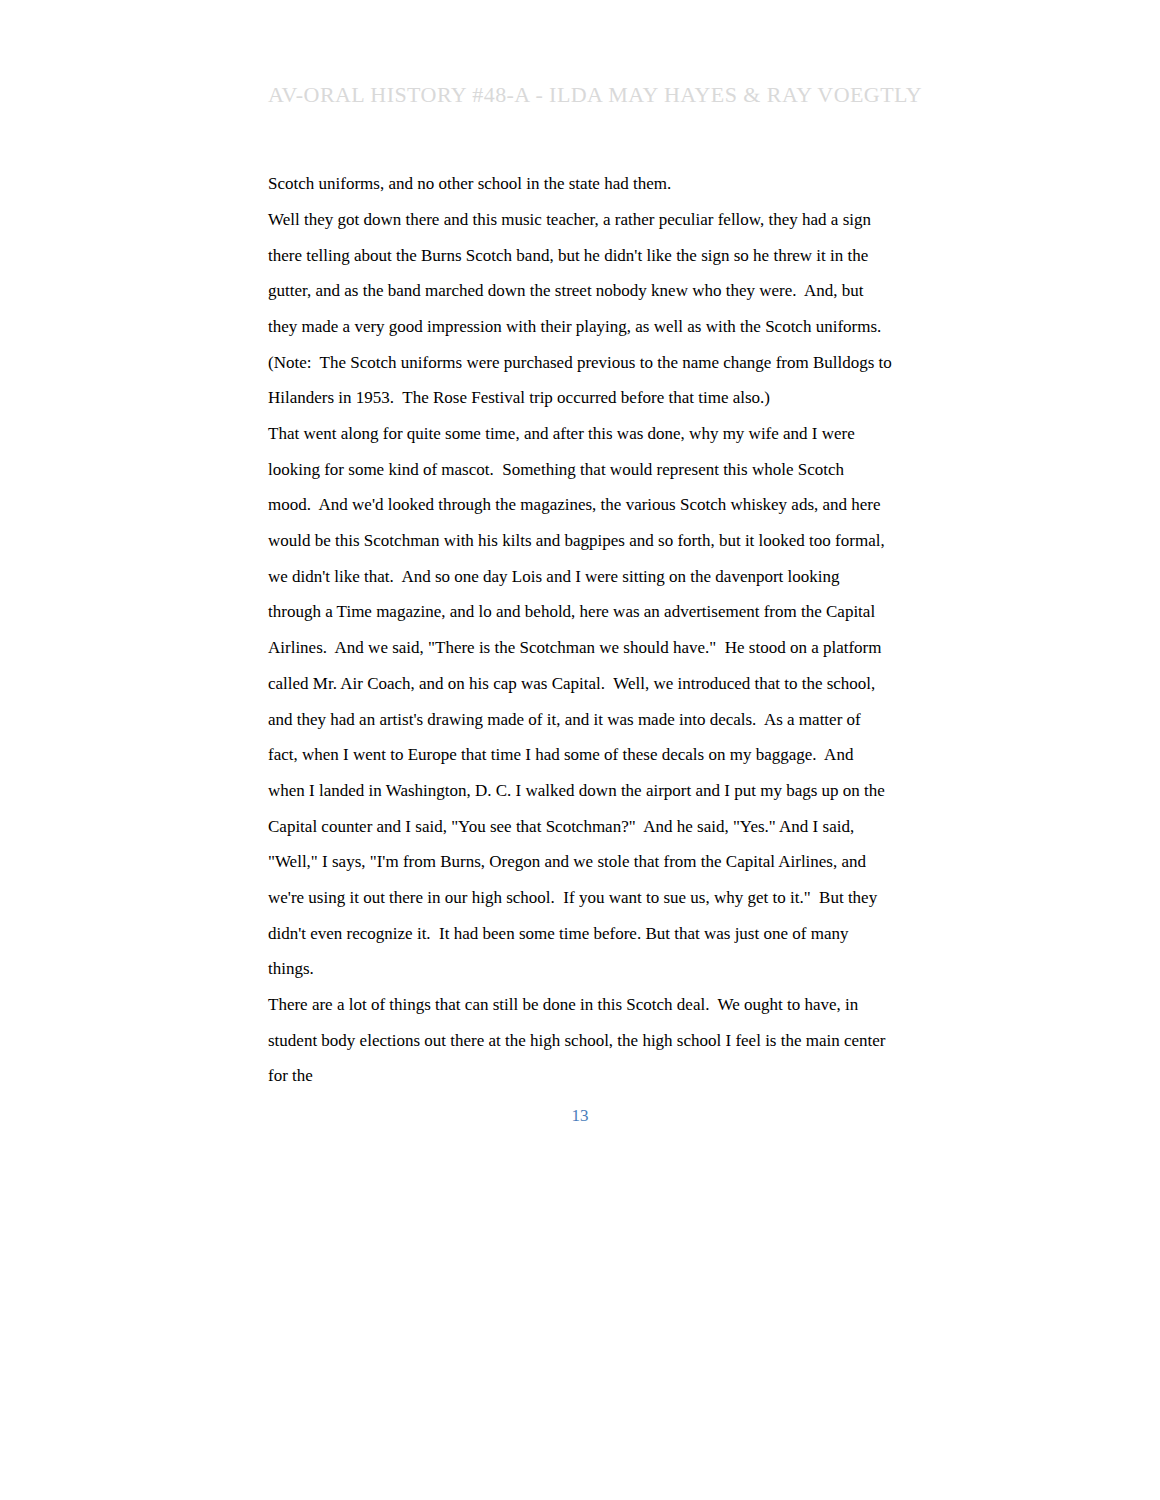AV-ORAL HISTORY #48-A - ILDA MAY HAYES & RAY VOEGTLY
Scotch uniforms, and no other school in the state had them.
Well they got down there and this music teacher, a rather peculiar fellow, they had a sign there telling about the Burns Scotch band, but he didn't like the sign so he threw it in the gutter, and as the band marched down the street nobody knew who they were. And, but they made a very good impression with their playing, as well as with the Scotch uniforms. (Note: The Scotch uniforms were purchased previous to the name change from Bulldogs to Hilanders in 1953. The Rose Festival trip occurred before that time also.)
That went along for quite some time, and after this was done, why my wife and I were looking for some kind of mascot. Something that would represent this whole Scotch mood. And we'd looked through the magazines, the various Scotch whiskey ads, and here would be this Scotchman with his kilts and bagpipes and so forth, but it looked too formal, we didn't like that. And so one day Lois and I were sitting on the davenport looking through a Time magazine, and lo and behold, here was an advertisement from the Capital Airlines. And we said, "There is the Scotchman we should have." He stood on a platform called Mr. Air Coach, and on his cap was Capital. Well, we introduced that to the school, and they had an artist's drawing made of it, and it was made into decals. As a matter of fact, when I went to Europe that time I had some of these decals on my baggage. And when I landed in Washington, D. C. I walked down the airport and I put my bags up on the Capital counter and I said, "You see that Scotchman?" And he said, "Yes." And I said, "Well," I says, "I'm from Burns, Oregon and we stole that from the Capital Airlines, and we're using it out there in our high school. If you want to sue us, why get to it." But they didn't even recognize it. It had been some time before. But that was just one of many things.
There are a lot of things that can still be done in this Scotch deal. We ought to have, in student body elections out there at the high school, the high school I feel is the main center for the
13